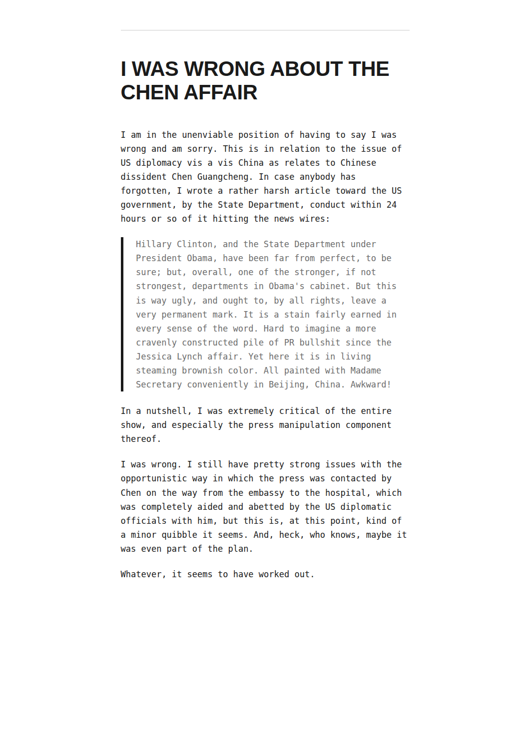I Was Wrong About The Chen Affair
I am in the unenviable position of having to say I was wrong and am sorry. This is in relation to the issue of US diplomacy vis a vis China as relates to Chinese dissident Chen Guangcheng. In case anybody has forgotten, I wrote a rather harsh article toward the US government, by the State Department, conduct within 24 hours or so of it hitting the news wires:
Hillary Clinton, and the State Department under President Obama, have been far from perfect, to be sure; but, overall, one of the stronger, if not strongest, departments in Obama's cabinet. But this is way ugly, and ought to, by all rights, leave a very permanent mark. It is a stain fairly earned in every sense of the word. Hard to imagine a more cravenly constructed pile of PR bullshit since the Jessica Lynch affair. Yet here it is in living steaming brownish color. All painted with Madame Secretary conveniently in Beijing, China. Awkward!
In a nutshell, I was extremely critical of the entire show, and especially the press manipulation component thereof.
I was wrong. I still have pretty strong issues with the opportunistic way in which the press was contacted by Chen on the way from the embassy to the hospital, which was completely aided and abetted by the US diplomatic officials with him, but this is, at this point, kind of a minor quibble it seems. And, heck, who knows, maybe it was even part of the plan.
Whatever, it seems to have worked out.